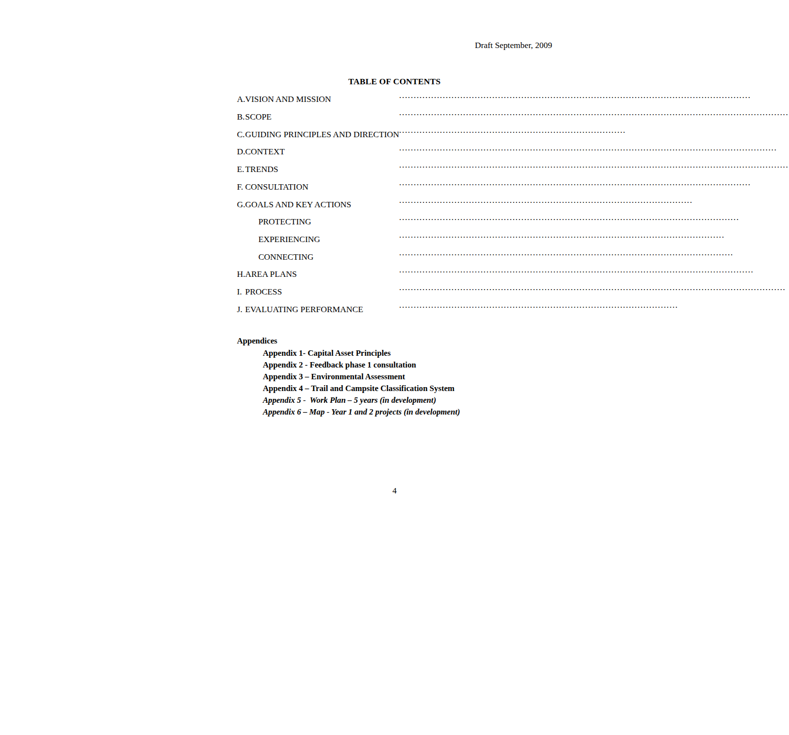Draft September, 2009
TABLE OF CONTENTS
| A. | VISION AND MISSION | ......................................................................................................................... | 5 |
| B. | SCOPE | ......................................................................................................................................... | 5 |
| C. | GUIDING PRINCIPLES AND DIRECTION | .............................................................................. | 5 |
| D. | CONTEXT | .................................................................................................................................. | 7 |
| E. | TRENDS | ....................................................................................................................................... | 8 |
| F. | CONSULTATION | ......................................................................................................................... | 9 |
| G. | GOALS AND KEY ACTIONS | ..................................................................................................... | 10 |
| | PROTECTING | ..................................................................................................................... | 10 |
| | EXPERIENCING | ................................................................................................................ | 10 |
| | CONNECTING | ................................................................................................................... | 13 |
| H. | AREA PLANS | .......................................................................................................................... | 13 |
| I. | PROCESS | ..................................................................................................................................... | 15 |
| J. | EVALUATING PERFORMANCE | ................................................................................................ | 16 |
Appendices
Appendix 1- Capital Asset Principles
Appendix 2 - Feedback phase 1 consultation
Appendix 3 – Environmental Assessment
Appendix 4 – Trail and Campsite Classification System
Appendix 5 - Work Plan – 5 years (in development)
Appendix 6 – Map - Year 1 and 2 projects (in development)
4